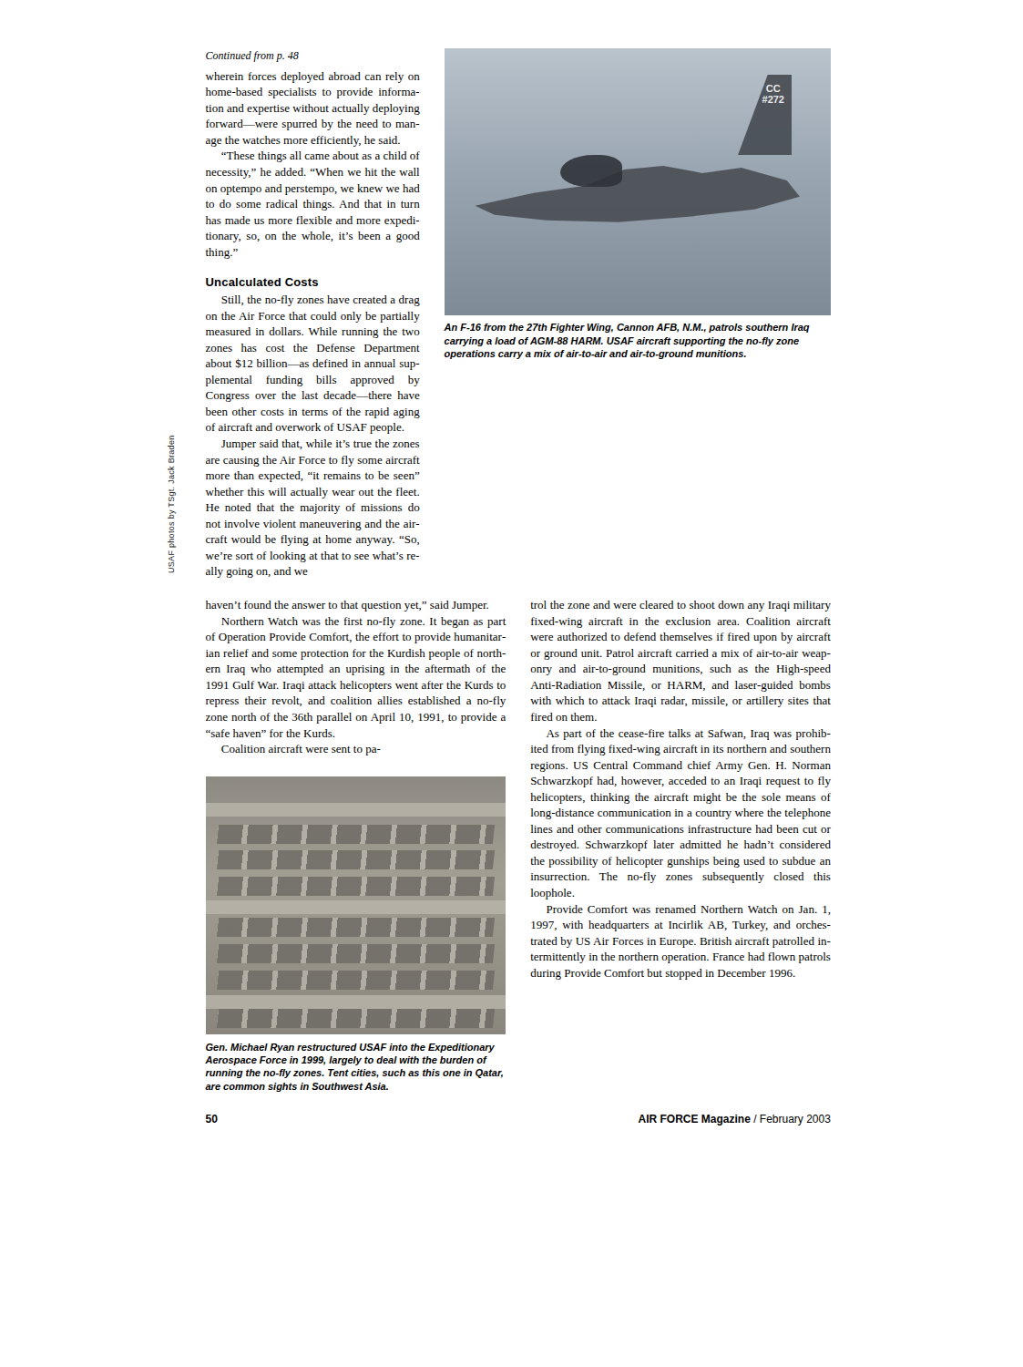USAF photos by TSgt. Jack Braden
Continued from p. 48
wherein forces deployed abroad can rely on home-based specialists to provide information and expertise without actually deploying forward—were spurred by the need to manage the watches more efficiently, he said.
“These things all came about as a child of necessity,” he added. “When we hit the wall on optempo and perstempo, we knew we had to do some radical things. And that in turn has made us more flexible and more expeditionary, so, on the whole, it’s been a good thing.”
Uncalculated Costs
Still, the no-fly zones have created a drag on the Air Force that could only be partially measured in dollars. While running the two zones has cost the Defense Department about $12 billion—as defined in annual supplemental funding bills approved by Congress over the last decade—there have been other costs in terms of the rapid aging of aircraft and overwork of USAF people.
Jumper said that, while it’s true the zones are causing the Air Force to fly some aircraft more than expected, “it remains to be seen” whether this will actually wear out the fleet. He noted that the majority of missions do not involve violent maneuvering and the aircraft would be flying at home anyway. “So, we’re sort of looking at that to see what’s really going on, and we
CC
#272
An F-16 from the 27th Fighter Wing, Cannon AFB, N.M., patrols southern Iraq carrying a load of AGM-88 HARM. USAF aircraft supporting the no-fly zone operations carry a mix of air-to-air and air-to-ground munitions.
haven’t found the answer to that question yet,” said Jumper.
Northern Watch was the first no-fly zone. It began as part of Operation Provide Comfort, the effort to provide humanitarian relief and some protection for the Kurdish people of northern Iraq who attempted an uprising in the aftermath of the 1991 Gulf War. Iraqi attack helicopters went after the Kurds to repress their revolt, and coalition allies established a no-fly zone north of the 36th parallel on April 10, 1991, to provide a “safe haven” for the Kurds.
Coalition aircraft were sent to pa-
Gen. Michael Ryan restructured USAF into the Expeditionary Aerospace Force in 1999, largely to deal with the burden of running the no-fly zones. Tent cities, such as this one in Qatar, are common sights in Southwest Asia.
trol the zone and were cleared to shoot down any Iraqi military fixed-wing aircraft in the exclusion area. Coalition aircraft were authorized to defend themselves if fired upon by aircraft or ground unit. Patrol aircraft carried a mix of air-to-air weaponry and air-to-ground munitions, such as the High-speed Anti-Radiation Missile, or HARM, and laser-guided bombs with which to attack Iraqi radar, missile, or artillery sites that fired on them.
As part of the cease-fire talks at Safwan, Iraq was prohibited from flying fixed-wing aircraft in its northern and southern regions. US Central Command chief Army Gen. H. Norman Schwarzkopf had, however, acceded to an Iraqi request to fly helicopters, thinking the aircraft might be the sole means of long-distance communication in a country where the telephone lines and other communications infrastructure had been cut or destroyed. Schwarzkopf later admitted he hadn’t considered the possibility of helicopter gunships being used to subdue an insurrection. The no-fly zones subsequently closed this loophole.
Provide Comfort was renamed Northern Watch on Jan. 1, 1997, with headquarters at Incirlik AB, Turkey, and orchestrated by US Air Forces in Europe. British aircraft patrolled intermittently in the northern operation. France had flown patrols during Provide Comfort but stopped in December 1996.
50
AIR FORCE Magazine / February 2003